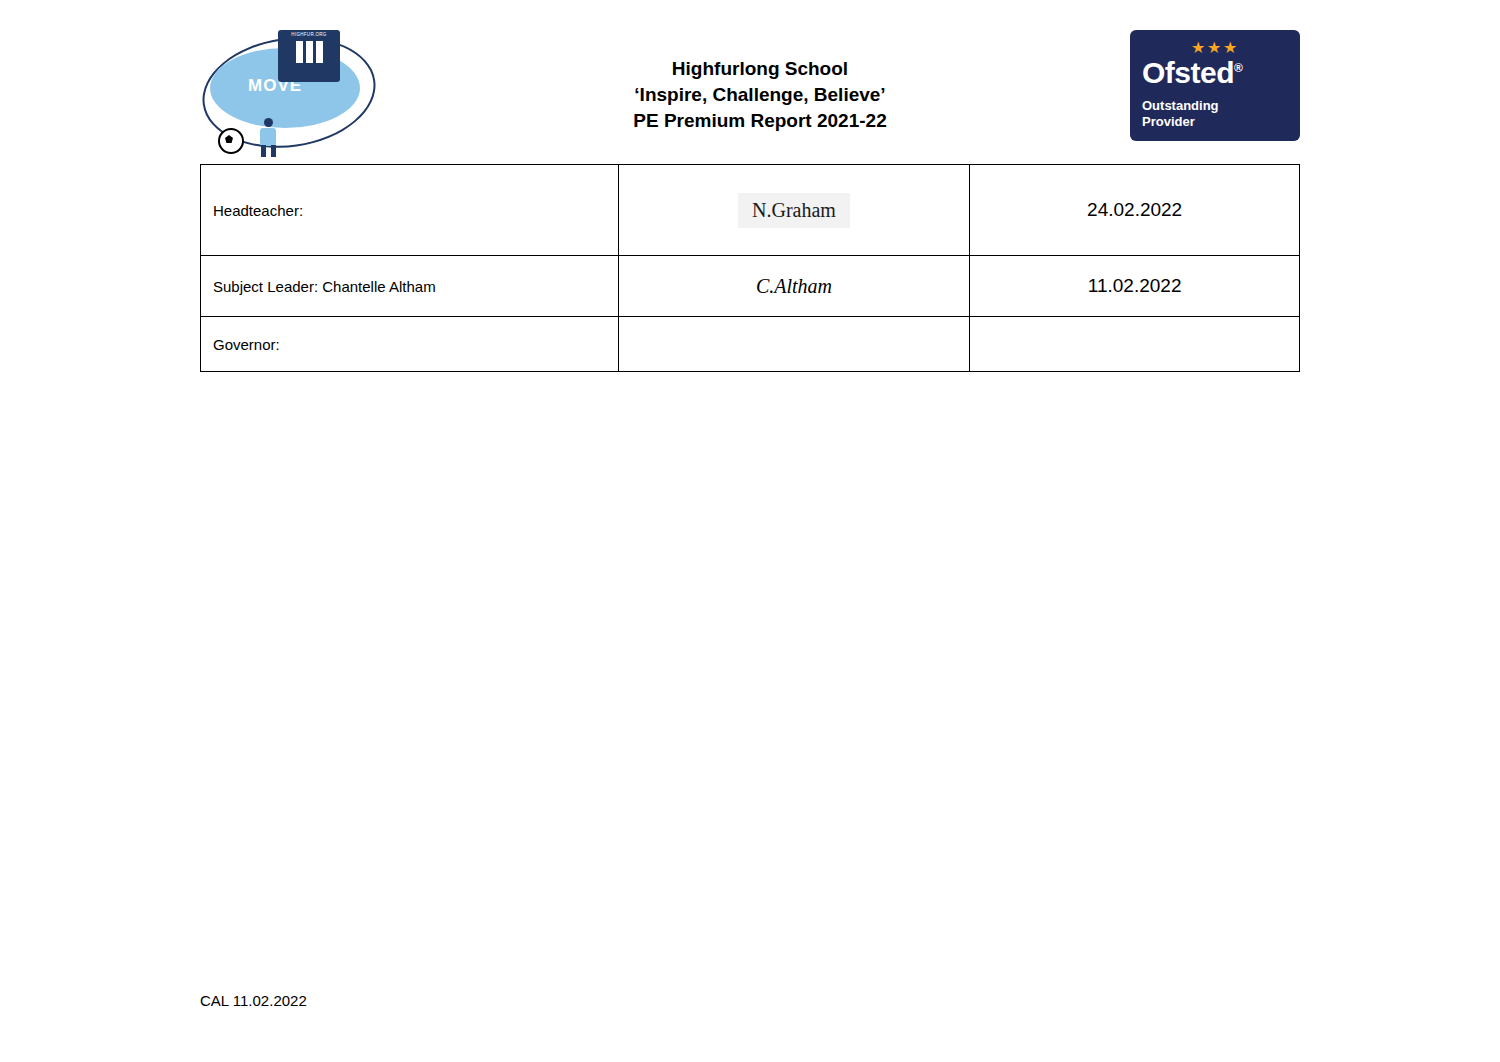MOVE
HIGHFUR.ORG
Highfurlong School
‘Inspire, Challenge, Believe’
PE Premium Report 2021-22
★★★
Ofsted®
Outstanding
Provider
| Headteacher: | N.Graham | 24.02.2022 |
| Subject Leader: Chantelle Altham | C.Altham | 11.02.2022 |
| Governor: | | |
CAL 11.02.2022